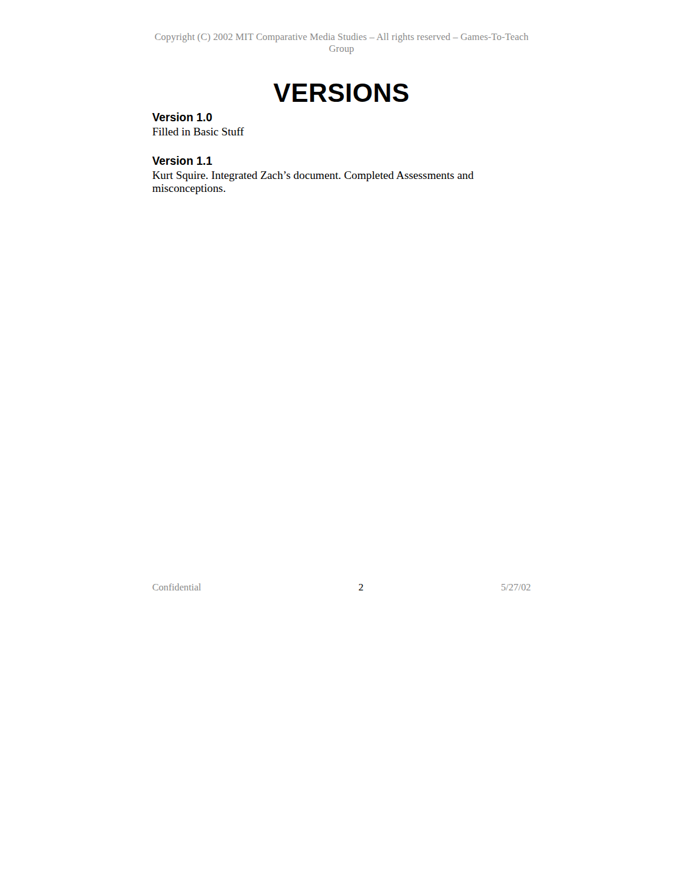Copyright (C) 2002 MIT Comparative Media Studies – All rights reserved – Games-To-Teach Group
VERSIONS
Version 1.0
Filled in Basic Stuff
Version 1.1
Kurt Squire. Integrated Zach’s document. Completed Assessments and misconceptions.
Confidential
2
5/27/02